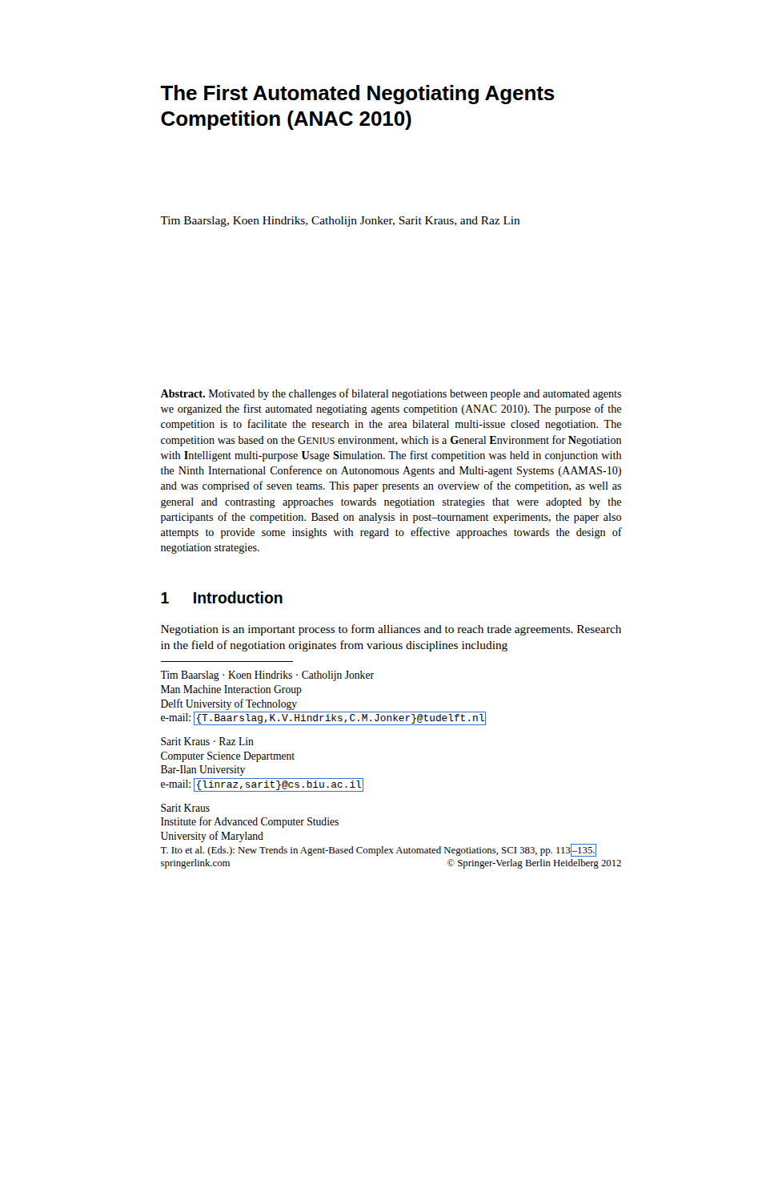The First Automated Negotiating Agents
Competition (ANAC 2010)
Tim Baarslag, Koen Hindriks, Catholijn Jonker, Sarit Kraus, and Raz Lin
Abstract. Motivated by the challenges of bilateral negotiations between people and automated agents we organized the first automated negotiating agents competition (ANAC 2010). The purpose of the competition is to facilitate the research in the area bilateral multi-issue closed negotiation. The competition was based on the GENIUS environment, which is a General Environment for Negotiation with Intelligent multi-purpose Usage Simulation. The first competition was held in conjunction with the Ninth International Conference on Autonomous Agents and Multi-agent Systems (AAMAS-10) and was comprised of seven teams. This paper presents an overview of the competition, as well as general and contrasting approaches towards negotiation strategies that were adopted by the participants of the competition. Based on analysis in post–tournament experiments, the paper also attempts to provide some insights with regard to effective approaches towards the design of negotiation strategies.
1 Introduction
Negotiation is an important process to form alliances and to reach trade agreements. Research in the field of negotiation originates from various disciplines including
Tim Baarslag · Koen Hindriks · Catholijn Jonker Man Machine Interaction Group Delft University of Technology e-mail: {T.Baarslag,K.V.Hindriks,C.M.Jonker}@tudelft.nl
Sarit Kraus · Raz Lin Computer Science Department Bar-Ilan University e-mail: {linraz,sarit}@cs.biu.ac.il
Sarit Kraus Institute for Advanced Computer Studies University of Maryland
T. Ito et al. (Eds.): New Trends in Agent-Based Complex Automated Negotiations, SCI 383, pp. 113–135.
springerlink.com
© Springer-Verlag Berlin Heidelberg 2012